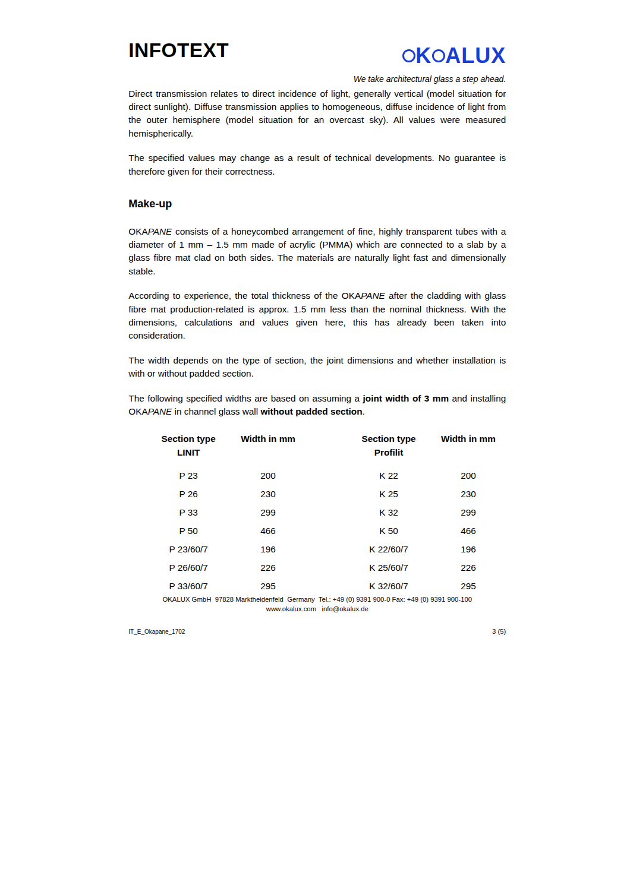INFOTEXT
K ALUX
We take architectural glass a step ahead.
Direct transmission relates to direct incidence of light, generally vertical (model situation for direct sunlight). Diffuse transmission applies to homogeneous, diffuse incidence of light from the outer hemisphere (model situation for an overcast sky). All values were measured hemispherically.
The specified values may change as a result of technical developments. No guarantee is therefore given for their correctness.
Make-up
OKAPANE consists of a honeycombed arrangement of fine, highly transparent tubes with a diameter of 1 mm – 1.5 mm made of acrylic (PMMA) which are connected to a slab by a glass fibre mat clad on both sides. The materials are naturally light fast and dimensionally stable.
According to experience, the total thickness of the OKAPANE after the cladding with glass fibre mat production-related is approx. 1.5 mm less than the nominal thickness. With the dimensions, calculations and values given here, this has already been taken into consideration.
The width depends on the type of section, the joint dimensions and whether installation is with or without padded section.
The following specified widths are based on assuming a joint width of 3 mm and installing OKAPANE in channel glass wall without padded section.
| Section type LINIT | Width in mm | | Section type Profilit | Width in mm |
| --- | --- | --- | --- | --- |
| P 23 | 200 | | K 22 | 200 |
| P 26 | 230 | | K 25 | 230 |
| P 33 | 299 | | K 32 | 299 |
| P 50 | 466 | | K 50 | 466 |
| P 23/60/7 | 196 | | K 22/60/7 | 196 |
| P 26/60/7 | 226 | | K 25/60/7 | 226 |
| P 33/60/7 | 295 | | K 32/60/7 | 295 |
OKALUX GmbH 97828 Marktheidenfeld Germany Tel.: +49 (0) 9391 900-0 Fax: +49 (0) 9391 900-100
www.okalux.com info@okalux.de
IT_E_Okapane_1702
3 (5)